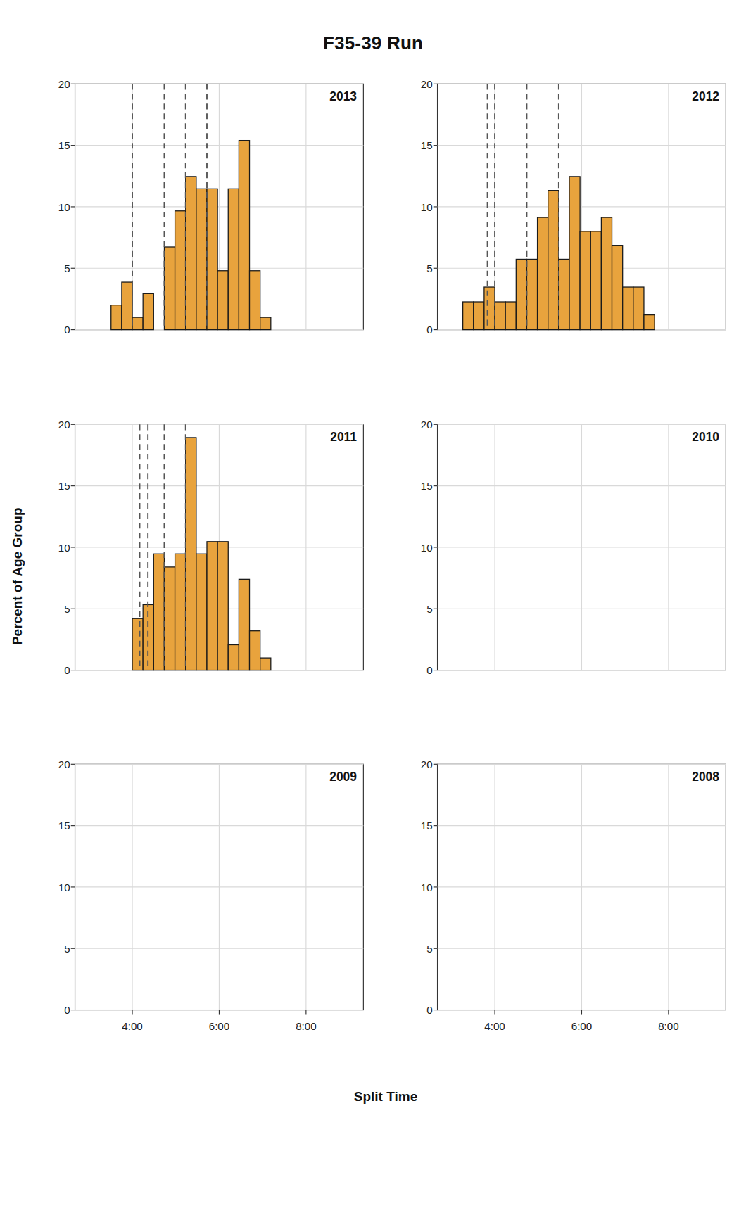F35-39 Run
Percent of Age Group
2013 histogram Distribution of split times with four dashed reference lines. 0 5 10 15 20 2013
2012 histogram Distribution of split times with four dashed reference lines. 0 5 10 15 20 2012
2011 histogram Distribution of split times with four dashed reference lines. 0 5 10 15 20 2011
2010 panel No data shown. 0 5 10 15 20 2010
2009 panel No data shown. 0 5 10 15 20 4:00 6:00 8:00 2009
2008 panel No data shown. 0 5 10 15 20 4:00 6:00 8:00 2008
Split Time
F35-39 Run: panels by year
| Year | Data shown |
| --- | --- |
| 2013 | Histogram with four dashed reference lines |
| 2012 | Histogram with four dashed reference lines |
| 2011 | Histogram with four dashed reference lines |
| 2010 | Empty panel |
| 2009 | Empty panel |
| 2008 | Empty panel |